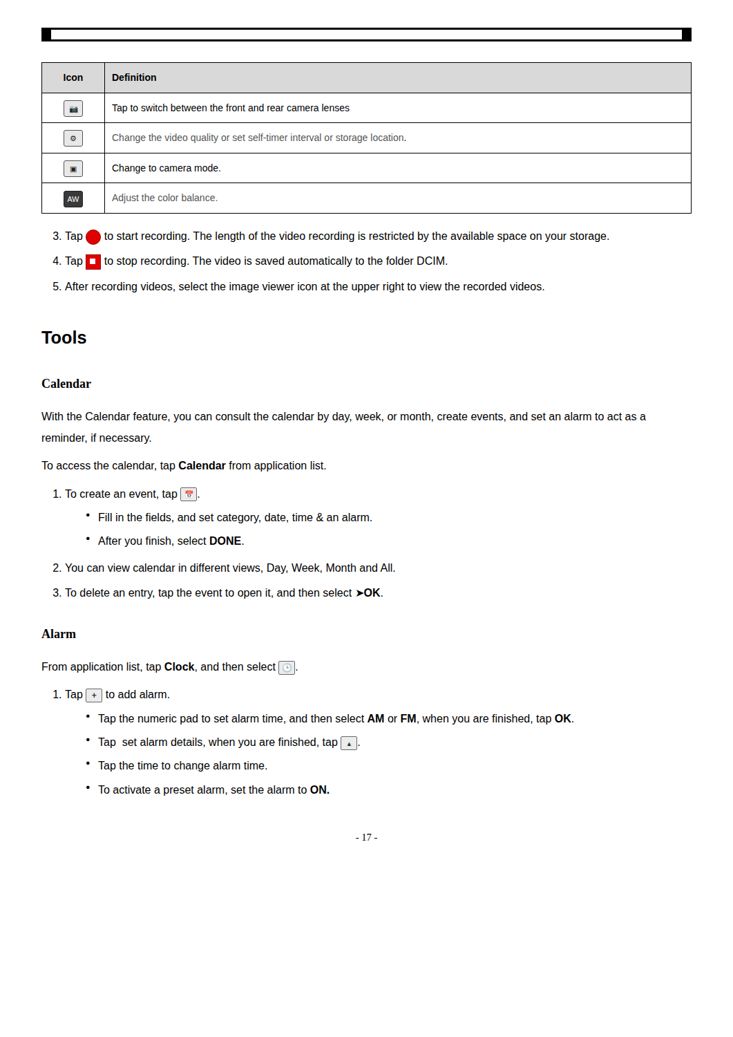| Icon | Definition |
| --- | --- |
| 📷 | Tap to switch between the front and rear camera lenses |
| ⚙ | Change the video quality or set self-timer interval or storage location . |
| ▣ | Change to camera mode. |
| AW | Adjust the color balance. |
Tap to start recording. The length of the video recording is restricted by the available space on your storage.
Tap to stop recording. The video is saved automatically to the folder DCIM.
After recording videos, select the image viewer icon at the upper right to view the recorded videos.
Tools
Calendar
With the Calendar feature, you can consult the calendar by day, week, or month, create events, and set an alarm to act as a reminder, if necessary.
To access the calendar, tap Calendar from application list.
To create an event, tap .
Fill in the fields, and set category, date, time & an alarm.
After you finish, select DONE.
You can view calendar in different views, Day, Week, Month and All.
To delete an entry, tap the event to open it, and then select ➤OK.
Alarm
From application list, tap Clock, and then select .
Tap to add alarm.
Tap the numeric pad to set alarm time, and then select AM or FM, when you are finished, tap OK.
Tap set alarm details, when you are finished, tap .
Tap the time to change alarm time.
To activate a preset alarm, set the alarm to ON.
- 17 -